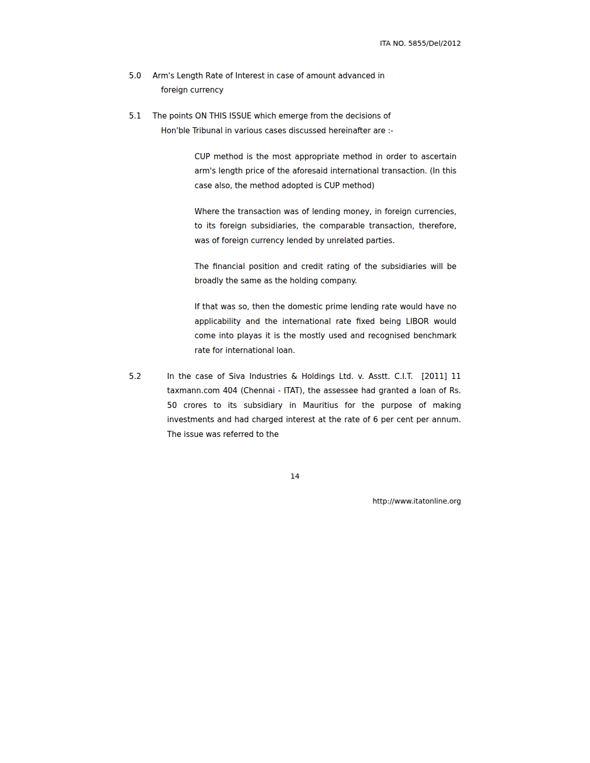ITA NO. 5855/Del/2012
5.0
Arm's Length Rate of Interest in case of amount advanced in
foreign currency
5.1
The points ON THIS ISSUE which emerge from the decisions of
Hon'ble Tribunal in various cases discussed hereinafter are :-
CUP method is the most appropriate method in order to ascertain arm's length price of the aforesaid international transaction. (In this case also, the method adopted is CUP method)
Where the transaction was of lending money, in foreign currencies, to its foreign subsidiaries, the comparable transaction, therefore, was of foreign currency lended by unrelated parties.
The financial position and credit rating of the subsidiaries will be broadly the same as the holding company.
If that was so, then the domestic prime lending rate would have no applicability and the international rate fixed being LIBOR would come into playas it is the mostly used and recognised benchmark rate for international loan.
5.2
In the case of Siva Industries & Holdings Ltd. v. Asstt. C.I.T. [2011] 11 taxmann.com 404 (Chennai - ITAT), the assessee had granted a loan of Rs. 50 crores to its subsidiary in Mauritius for the purpose of making investments and had charged interest at the rate of 6 per cent per annum. The issue was referred to the
14
http://www.itatonline.org